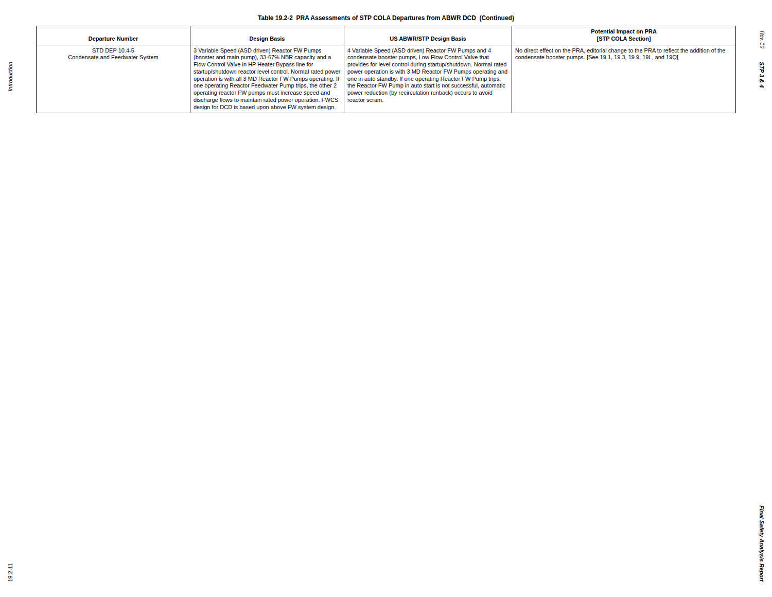Introduction
19.2-11
STP 3 & 4
Rev. 10
Final Safety Analysis Report
Table 19.2-2 PRA Assessments of STP COLA Departures from ABWR DCD (Continued)
| Departure Number | Design Basis | US ABWR/STP Design Basis | Potential Impact on PRA [STP COLA Section] |
| --- | --- | --- | --- |
| STD DEP 10.4-5 Condensate and Feedwater System | 3 Variable Speed (ASD driven) Reactor FW Pumps (booster and main pump), 33-67% NBR capacity and a Flow Control Valve in HP Heater Bypass line for startup/shutdown reactor level control. Normal rated power operation is with all 3 MD Reactor FW Pumps operating. If one operating Reactor Feedwater Pump trips, the other 2 operating reactor FW pumps must increase speed and discharge flows to maintain rated power operation. FWCS design for DCD is based upon above FW system design. | 4 Variable Speed (ASD driven) Reactor FW Pumps and 4 condensate booster pumps, Low Flow Control Valve that provides for level control during startup/shutdown. Normal rated power operation is with 3 MD Reactor FW Pumps operating and one in auto standby. If one operating Reactor FW Pump trips, the Reactor FW Pump in auto start is not successful, automatic power reduction (by recirculation runback) occurs to avoid reactor scram. | No direct effect on the PRA, editorial change to the PRA to reflect the addition of the condensate booster pumps. [See 19.1, 19.3, 19.9, 19L, and 19Q] |